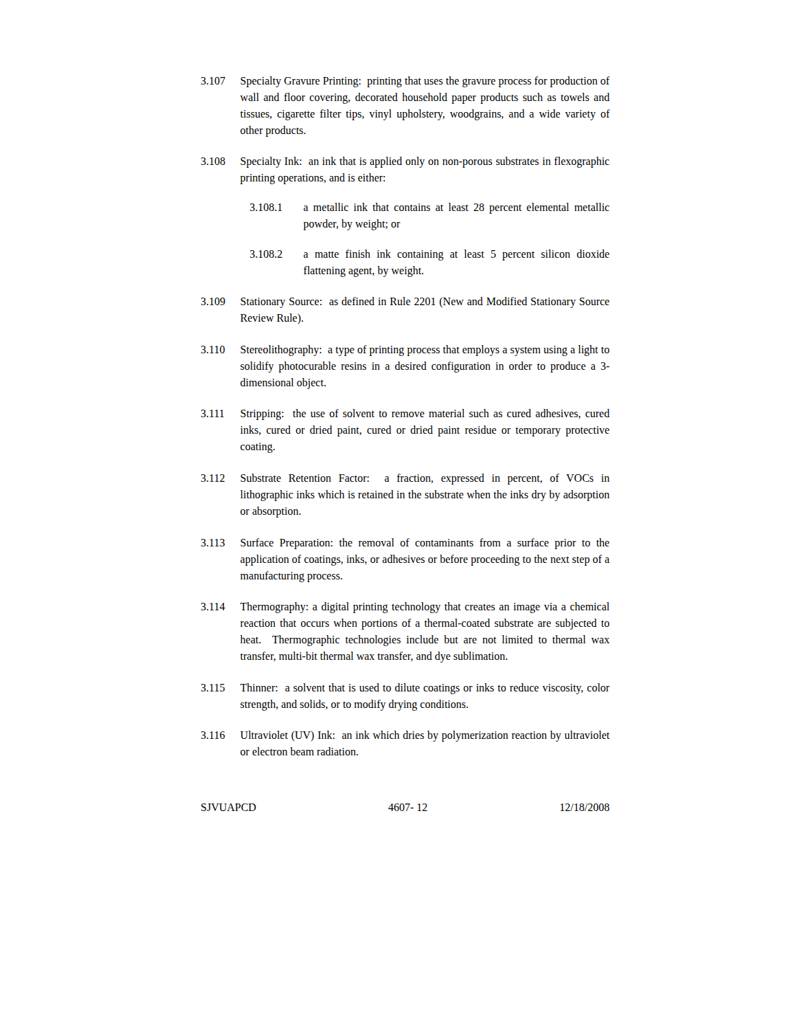3.107
Specialty Gravure Printing: printing that uses the gravure process for production of wall and floor covering, decorated household paper products such as towels and tissues, cigarette filter tips, vinyl upholstery, woodgrains, and a wide variety of other products.
3.108
Specialty Ink: an ink that is applied only on non-porous substrates in flexographic printing operations, and is either:
3.108.1
a metallic ink that contains at least 28 percent elemental metallic powder, by weight; or
3.108.2
a matte finish ink containing at least 5 percent silicon dioxide flattening agent, by weight.
3.109
Stationary Source: as defined in Rule 2201 (New and Modified Stationary Source Review Rule).
3.110
Stereolithography: a type of printing process that employs a system using a light to solidify photocurable resins in a desired configuration in order to produce a 3-dimensional object.
3.111
Stripping: the use of solvent to remove material such as cured adhesives, cured inks, cured or dried paint, cured or dried paint residue or temporary protective coating.
3.112
Substrate Retention Factor: a fraction, expressed in percent, of VOCs in lithographic inks which is retained in the substrate when the inks dry by adsorption or absorption.
3.113
Surface Preparation: the removal of contaminants from a surface prior to the application of coatings, inks, or adhesives or before proceeding to the next step of a manufacturing process.
3.114
Thermography: a digital printing technology that creates an image via a chemical reaction that occurs when portions of a thermal-coated substrate are subjected to heat. Thermographic technologies include but are not limited to thermal wax transfer, multi-bit thermal wax transfer, and dye sublimation.
3.115
Thinner: a solvent that is used to dilute coatings or inks to reduce viscosity, color strength, and solids, or to modify drying conditions.
3.116
Ultraviolet (UV) Ink: an ink which dries by polymerization reaction by ultraviolet or electron beam radiation.
SJVUAPCD
4607- 12
12/18/2008